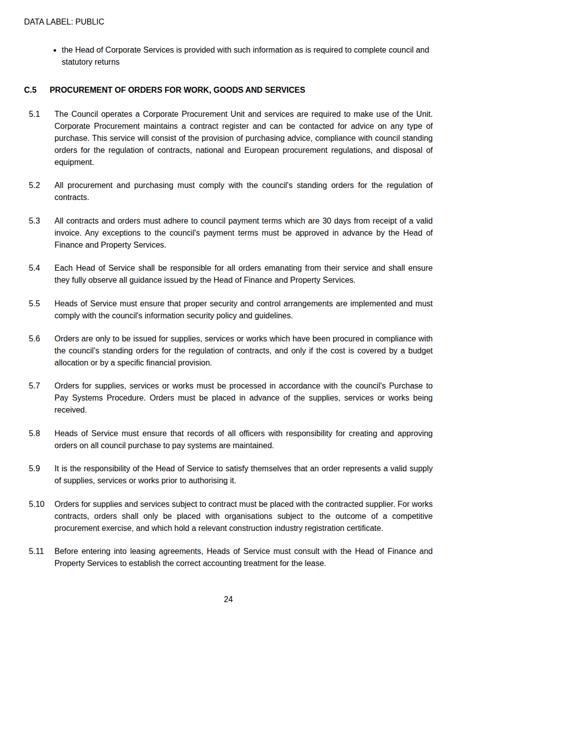DATA LABEL: PUBLIC
the Head of Corporate Services is provided with such information as is required to complete council and statutory returns
C.5 PROCUREMENT OF ORDERS FOR WORK, GOODS AND SERVICES
5.1
The Council operates a Corporate Procurement Unit and services are required to make use of the Unit. Corporate Procurement maintains a contract register and can be contacted for advice on any type of purchase. This service will consist of the provision of purchasing advice, compliance with council standing orders for the regulation of contracts, national and European procurement regulations, and disposal of equipment.
5.2
All procurement and purchasing must comply with the council's standing orders for the regulation of contracts.
5.3
All contracts and orders must adhere to council payment terms which are 30 days from receipt of a valid invoice. Any exceptions to the council's payment terms must be approved in advance by the Head of Finance and Property Services.
5.4
Each Head of Service shall be responsible for all orders emanating from their service and shall ensure they fully observe all guidance issued by the Head of Finance and Property Services.
5.5
Heads of Service must ensure that proper security and control arrangements are implemented and must comply with the council's information security policy and guidelines.
5.6
Orders are only to be issued for supplies, services or works which have been procured in compliance with the council's standing orders for the regulation of contracts, and only if the cost is covered by a budget allocation or by a specific financial provision.
5.7
Orders for supplies, services or works must be processed in accordance with the council's Purchase to Pay Systems Procedure. Orders must be placed in advance of the supplies, services or works being received.
5.8
Heads of Service must ensure that records of all officers with responsibility for creating and approving orders on all council purchase to pay systems are maintained.
5.9
It is the responsibility of the Head of Service to satisfy themselves that an order represents a valid supply of supplies, services or works prior to authorising it.
5.10
Orders for supplies and services subject to contract must be placed with the contracted supplier. For works contracts, orders shall only be placed with organisations subject to the outcome of a competitive procurement exercise, and which hold a relevant construction industry registration certificate.
5.11
Before entering into leasing agreements, Heads of Service must consult with the Head of Finance and Property Services to establish the correct accounting treatment for the lease.
24